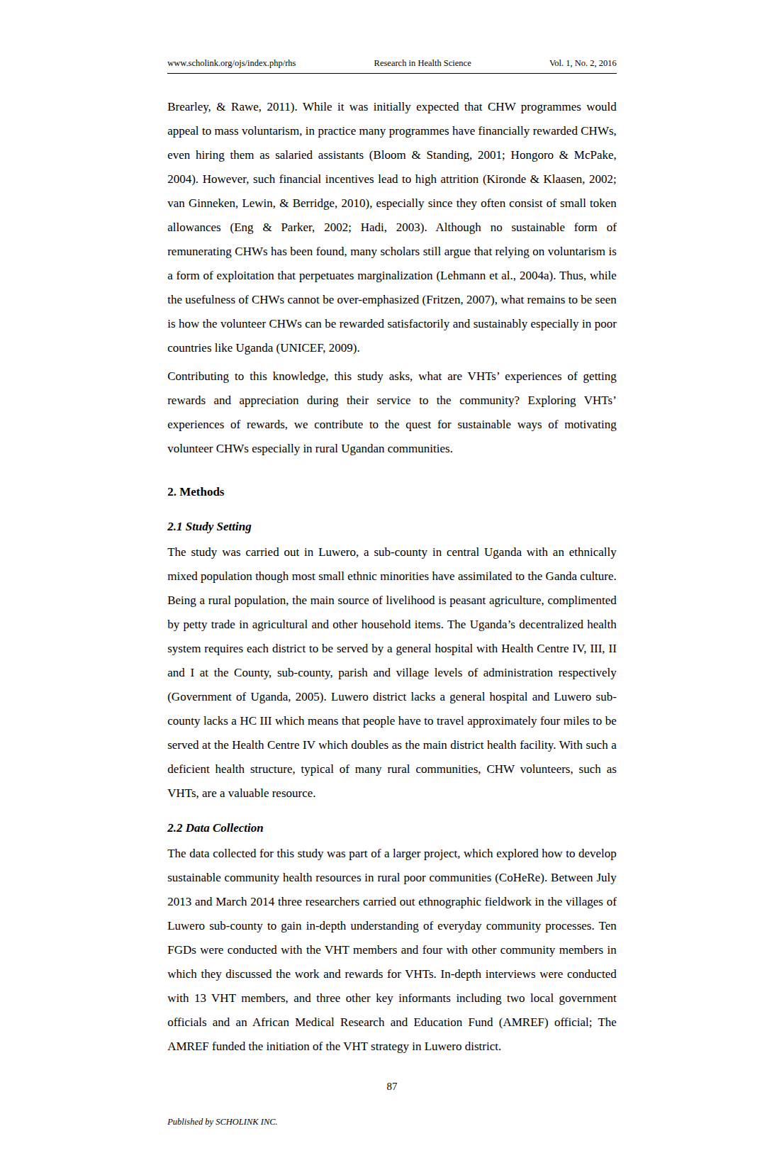www.scholink.org/ojs/index.php/rhs
Research in Health Science
Vol. 1, No. 2, 2016
Brearley, & Rawe, 2011). While it was initially expected that CHW programmes would appeal to mass voluntarism, in practice many programmes have financially rewarded CHWs, even hiring them as salaried assistants (Bloom & Standing, 2001; Hongoro & McPake, 2004). However, such financial incentives lead to high attrition (Kironde & Klaasen, 2002; van Ginneken, Lewin, & Berridge, 2010), especially since they often consist of small token allowances (Eng & Parker, 2002; Hadi, 2003). Although no sustainable form of remunerating CHWs has been found, many scholars still argue that relying on voluntarism is a form of exploitation that perpetuates marginalization (Lehmann et al., 2004a). Thus, while the usefulness of CHWs cannot be over-emphasized (Fritzen, 2007), what remains to be seen is how the volunteer CHWs can be rewarded satisfactorily and sustainably especially in poor countries like Uganda (UNICEF, 2009).
Contributing to this knowledge, this study asks, what are VHTs’ experiences of getting rewards and appreciation during their service to the community? Exploring VHTs’ experiences of rewards, we contribute to the quest for sustainable ways of motivating volunteer CHWs especially in rural Ugandan communities.
2. Methods
2.1 Study Setting
The study was carried out in Luwero, a sub-county in central Uganda with an ethnically mixed population though most small ethnic minorities have assimilated to the Ganda culture. Being a rural population, the main source of livelihood is peasant agriculture, complimented by petty trade in agricultural and other household items. The Uganda’s decentralized health system requires each district to be served by a general hospital with Health Centre IV, III, II and I at the County, sub-county, parish and village levels of administration respectively (Government of Uganda, 2005). Luwero district lacks a general hospital and Luwero sub-county lacks a HC III which means that people have to travel approximately four miles to be served at the Health Centre IV which doubles as the main district health facility. With such a deficient health structure, typical of many rural communities, CHW volunteers, such as VHTs, are a valuable resource.
2.2 Data Collection
The data collected for this study was part of a larger project, which explored how to develop sustainable community health resources in rural poor communities (CoHeRe). Between July 2013 and March 2014 three researchers carried out ethnographic fieldwork in the villages of Luwero sub-county to gain in-depth understanding of everyday community processes. Ten FGDs were conducted with the VHT members and four with other community members in which they discussed the work and rewards for VHTs. In-depth interviews were conducted with 13 VHT members, and three other key informants including two local government officials and an African Medical Research and Education Fund (AMREF) official; The AMREF funded the initiation of the VHT strategy in Luwero district.
87
Published by SCHOLINK INC.